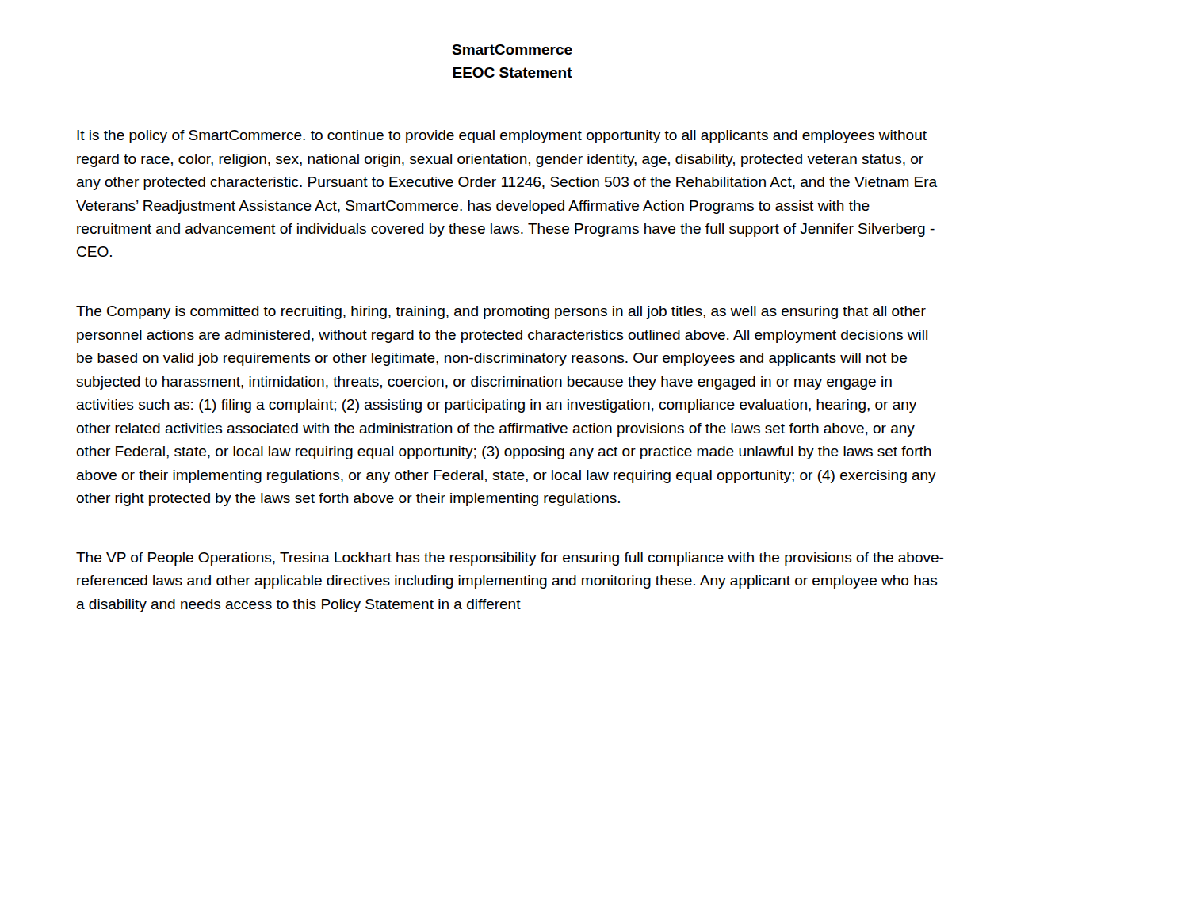SmartCommerce EEOC Statement
It is the policy of SmartCommerce. to continue to provide equal employment opportunity to all applicants and employees without regard to race, color, religion, sex, national origin, sexual orientation, gender identity, age, disability, protected veteran status, or any other protected characteristic. Pursuant to Executive Order 11246, Section 503 of the Rehabilitation Act, and the Vietnam Era Veterans’ Readjustment Assistance Act, SmartCommerce. has developed Affirmative Action Programs to assist with the recruitment and advancement of individuals covered by these laws. These Programs have the full support of Jennifer Silverberg - CEO.
The Company is committed to recruiting, hiring, training, and promoting persons in all job titles, as well as ensuring that all other personnel actions are administered, without regard to the protected characteristics outlined above. All employment decisions will be based on valid job requirements or other legitimate, non-discriminatory reasons. Our employees and applicants will not be subjected to harassment, intimidation, threats, coercion, or discrimination because they have engaged in or may engage in activities such as: (1) filing a complaint; (2) assisting or participating in an investigation, compliance evaluation, hearing, or any other related activities associated with the administration of the affirmative action provisions of the laws set forth above, or any other Federal, state, or local law requiring equal opportunity; (3) opposing any act or practice made unlawful by the laws set forth above or their implementing regulations, or any other Federal, state, or local law requiring equal opportunity; or (4) exercising any other right protected by the laws set forth above or their implementing regulations.
The VP of People Operations, Tresina Lockhart has the responsibility for ensuring full compliance with the provisions of the above-referenced laws and other applicable directives including implementing and monitoring these. Any applicant or employee who has a disability and needs access to this Policy Statement in a different